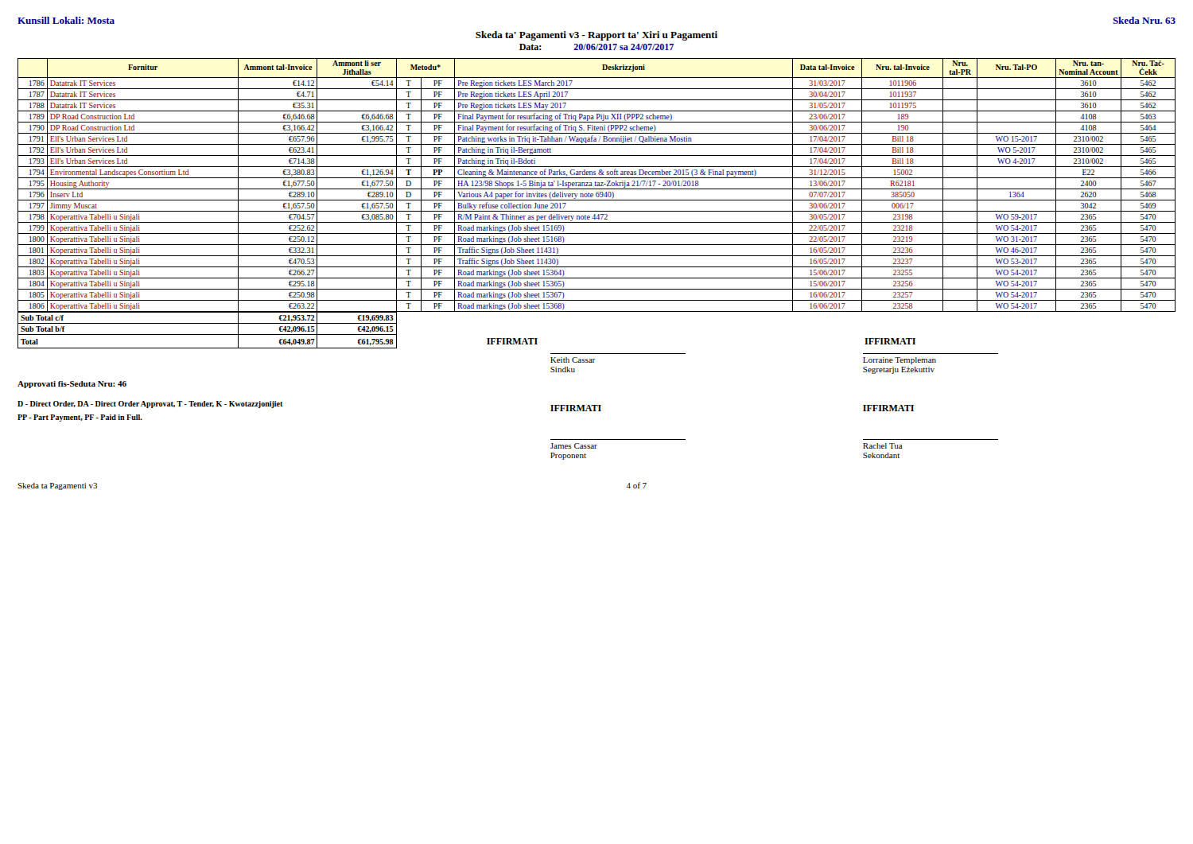Kunsill Lokali: Mosta
Skeda Nru. 63
Skeda ta' Pagamenti v3 - Rapport ta' Xiri u Pagamenti
Data: 20/06/2017 sa 24/07/2017
| | Fornitur | Ammont tal-Invoice | Ammont li ser Jitħallas | Metodu* | Deskrizzjoni | Data tal-Invoice | Nru. tal-Invoice | Nru. tal-PR | Nru. Tal-PO | Nru. tan-Nominal Account | Nru. Taċ-Ċekk |
| --- | --- | --- | --- | --- | --- | --- | --- | --- | --- | --- | --- |
| 1786 | Datatrak IT Services | €14.12 | €54.14 | T | PF | Pre Region tickets LES March 2017 | 31/03/2017 | 1011906 | | | 3610 | 5462 |
| 1787 | Datatrak IT Services | €4.71 | | T | PF | Pre Region tickets LES April 2017 | 30/04/2017 | 1011937 | | | 3610 | 5462 |
| 1788 | Datatrak IT Services | €35.31 | | T | PF | Pre Region tickets LES May 2017 | 31/05/2017 | 1011975 | | | 3610 | 5462 |
| 1789 | DP Road Construction Ltd | €6,646.68 | €6,646.68 | T | PF | Final Payment for resurfacing of Triq Papa Piju XII (PPP2 scheme) | 23/06/2017 | 189 | | | 4108 | 5463 |
| 1790 | DP Road Construction Ltd | €3,166.42 | €3,166.42 | T | PF | Final Payment for resurfacing of Triq S. Fiteni (PPP2 scheme) | 30/06/2017 | 190 | | | 4108 | 5464 |
| 1791 | Ell's Urban Services Ltd | €657.96 | €1,995.75 | T | PF | Patching works in Triq it-Tahhan / Waqqafa / Bonnijiet / Qalbiena Mostin | 17/04/2017 | Bill 18 | | WO 15-2017 | 2310/002 | 5465 |
| 1792 | Ell's Urban Services Ltd | €623.41 | | T | PF | Patching in Triq il-Bergamott | 17/04/2017 | Bill 18 | | WO 5-2017 | 2310/002 | 5465 |
| 1793 | Ell's Urban Services Ltd | €714.38 | | T | PF | Patching in Triq il-Bdoti | 17/04/2017 | Bill 18 | | WO 4-2017 | 2310/002 | 5465 |
| 1794 | Environmental Landscapes Consortium Ltd | €3,380.83 | €1,126.94 | T | PP | Cleaning & Maintenance of Parks, Gardens & soft areas December 2015 (3 & Final payment) | 31/12/2015 | 15002 | | | E22 | 5466 |
| 1795 | Housing Authority | €1,677.50 | €1,677.50 | D | PF | HA 123/98 Shops 1-5 Binja ta' l-Isperanza taz-Zokrija 21/7/17 - 20/01/2018 | 13/06/2017 | R62181 | | | 2400 | 5467 |
| 1796 | Inserv Ltd | €289.10 | €289.10 | D | PF | Various A4 paper for invites (delivery note 6940) | 07/07/2017 | 385050 | | 1364 | 2620 | 5468 |
| 1797 | Jimmy Muscat | €1,657.50 | €1,657.50 | T | PF | Bulky refuse collection June 2017 | 30/06/2017 | 006/17 | | | 3042 | 5469 |
| 1798 | Koperattiva Tabelli u Sinjali | €704.57 | €3,085.80 | T | PF | R/M Paint & Thinner as per delivery note 4472 | 30/05/2017 | 23198 | | WO 59-2017 | 2365 | 5470 |
| 1799 | Koperattiva Tabelli u Sinjali | €252.62 | | T | PF | Road markings (Job sheet 15169) | 22/05/2017 | 23218 | | WO 54-2017 | 2365 | 5470 |
| 1800 | Koperattiva Tabelli u Sinjali | €250.12 | | T | PF | Road markings (Job sheet 15168) | 22/05/2017 | 23219 | | WO 31-2017 | 2365 | 5470 |
| 1801 | Koperattiva Tabelli u Sinjali | €332.31 | | T | PF | Traffic Signs (Job Sheet 11431) | 16/05/2017 | 23236 | | WO 46-2017 | 2365 | 5470 |
| 1802 | Koperattiva Tabelli u Sinjali | €470.53 | | T | PF | Traffic Signs (Job Sheet 11430) | 16/05/2017 | 23237 | | WO 53-2017 | 2365 | 5470 |
| 1803 | Koperattiva Tabelli u Sinjali | €266.27 | | T | PF | Road markings (Job sheet 15364) | 15/06/2017 | 23255 | | WO 54-2017 | 2365 | 5470 |
| 1804 | Koperattiva Tabelli u Sinjali | €295.18 | | T | PF | Road markings (Job sheet 15365) | 15/06/2017 | 23256 | | WO 54-2017 | 2365 | 5470 |
| 1805 | Koperattiva Tabelli u Sinjali | €250.98 | | T | PF | Road markings (Job sheet 15367) | 16/06/2017 | 23257 | | WO 54-2017 | 2365 | 5470 |
| 1806 | Koperattiva Tabelli u Sinjali | €263.22 | | T | PF | Road markings (Job sheet 15368) | 16/06/2017 | 23258 | | WO 54-2017 | 2365 | 5470 |
| Sub Total c/f | €21,953.72 | €19,699.83 | | | | | | | | | |
| Sub Total b/f | €42,096.15 | €42,096.15 | | | | | | | | | |
| Total | €64,049.87 | €61,795.98 | | | IFFIRMATI | | IFFIRMATI | | | | |
| | Keith Cassar Sindku | Lorraine Templeman Segretarju Eżekuttiv |
| Approvati fis-Seduta Nru: 46 | | |
| D - Direct Order, DA - Direct Order Approvat, T - Tender, K - Kwotazzjonijiet PP - Part Payment, PF - Paid in Full. | IFFIRMATI | IFFIRMATI |
| | James Cassar Proponent | Rachel Tua Sekondant |
Skeda ta Pagamenti v3
4 of 7